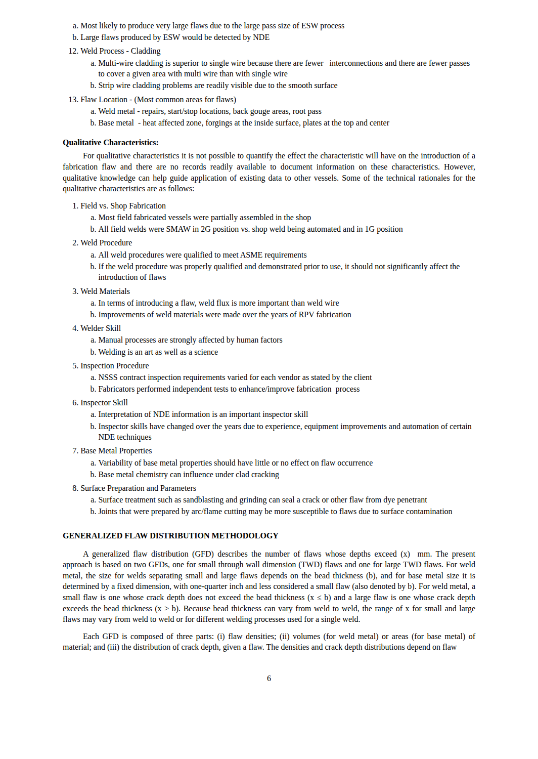Most likely to produce very large flaws due to the large pass size of ESW process
Large flaws produced by ESW would be detected by NDE
Weld Process - Cladding
Multi-wire cladding is superior to single wire because there are fewer interconnections and there are fewer passes to cover a given area with multi wire than with single wire
Strip wire cladding problems are readily visible due to the smooth surface
Flaw Location - (Most common areas for flaws)
Weld metal - repairs, start/stop locations, back gouge areas, root pass
Base metal - heat affected zone, forgings at the inside surface, plates at the top and center
Qualitative Characteristics:
For qualitative characteristics it is not possible to quantify the effect the characteristic will have on the introduction of a fabrication flaw and there are no records readily available to document information on these characteristics. However, qualitative knowledge can help guide application of existing data to other vessels. Some of the technical rationales for the qualitative characteristics are as follows:
Field vs. Shop Fabrication
Most field fabricated vessels were partially assembled in the shop
All field welds were SMAW in 2G position vs. shop weld being automated and in 1G position
Weld Procedure
All weld procedures were qualified to meet ASME requirements
If the weld procedure was properly qualified and demonstrated prior to use, it should not significantly affect the introduction of flaws
Weld Materials
In terms of introducing a flaw, weld flux is more important than weld wire
Improvements of weld materials were made over the years of RPV fabrication
Welder Skill
Manual processes are strongly affected by human factors
Welding is an art as well as a science
Inspection Procedure
NSSS contract inspection requirements varied for each vendor as stated by the client
Fabricators performed independent tests to enhance/improve fabrication process
Inspector Skill
Interpretation of NDE information is an important inspector skill
Inspector skills have changed over the years due to experience, equipment improvements and automation of certain NDE techniques
Base Metal Properties
Variability of base metal properties should have little or no effect on flaw occurrence
Base metal chemistry can influence under clad cracking
Surface Preparation and Parameters
Surface treatment such as sandblasting and grinding can seal a crack or other flaw from dye penetrant
Joints that were prepared by arc/flame cutting may be more susceptible to flaws due to surface contamination
GENERALIZED FLAW DISTRIBUTION METHODOLOGY
A generalized flaw distribution (GFD) describes the number of flaws whose depths exceed (x) mm. The present approach is based on two GFDs, one for small through wall dimension (TWD) flaws and one for large TWD flaws. For weld metal, the size for welds separating small and large flaws depends on the bead thickness (b), and for base metal size it is determined by a fixed dimension, with one-quarter inch and less considered a small flaw (also denoted by b). For weld metal, a small flaw is one whose crack depth does not exceed the bead thickness (x ≤ b) and a large flaw is one whose crack depth exceeds the bead thickness (x > b). Because bead thickness can vary from weld to weld, the range of x for small and large flaws may vary from weld to weld or for different welding processes used for a single weld.
Each GFD is composed of three parts: (i) flaw densities; (ii) volumes (for weld metal) or areas (for base metal) of material; and (iii) the distribution of crack depth, given a flaw. The densities and crack depth distributions depend on flaw
6